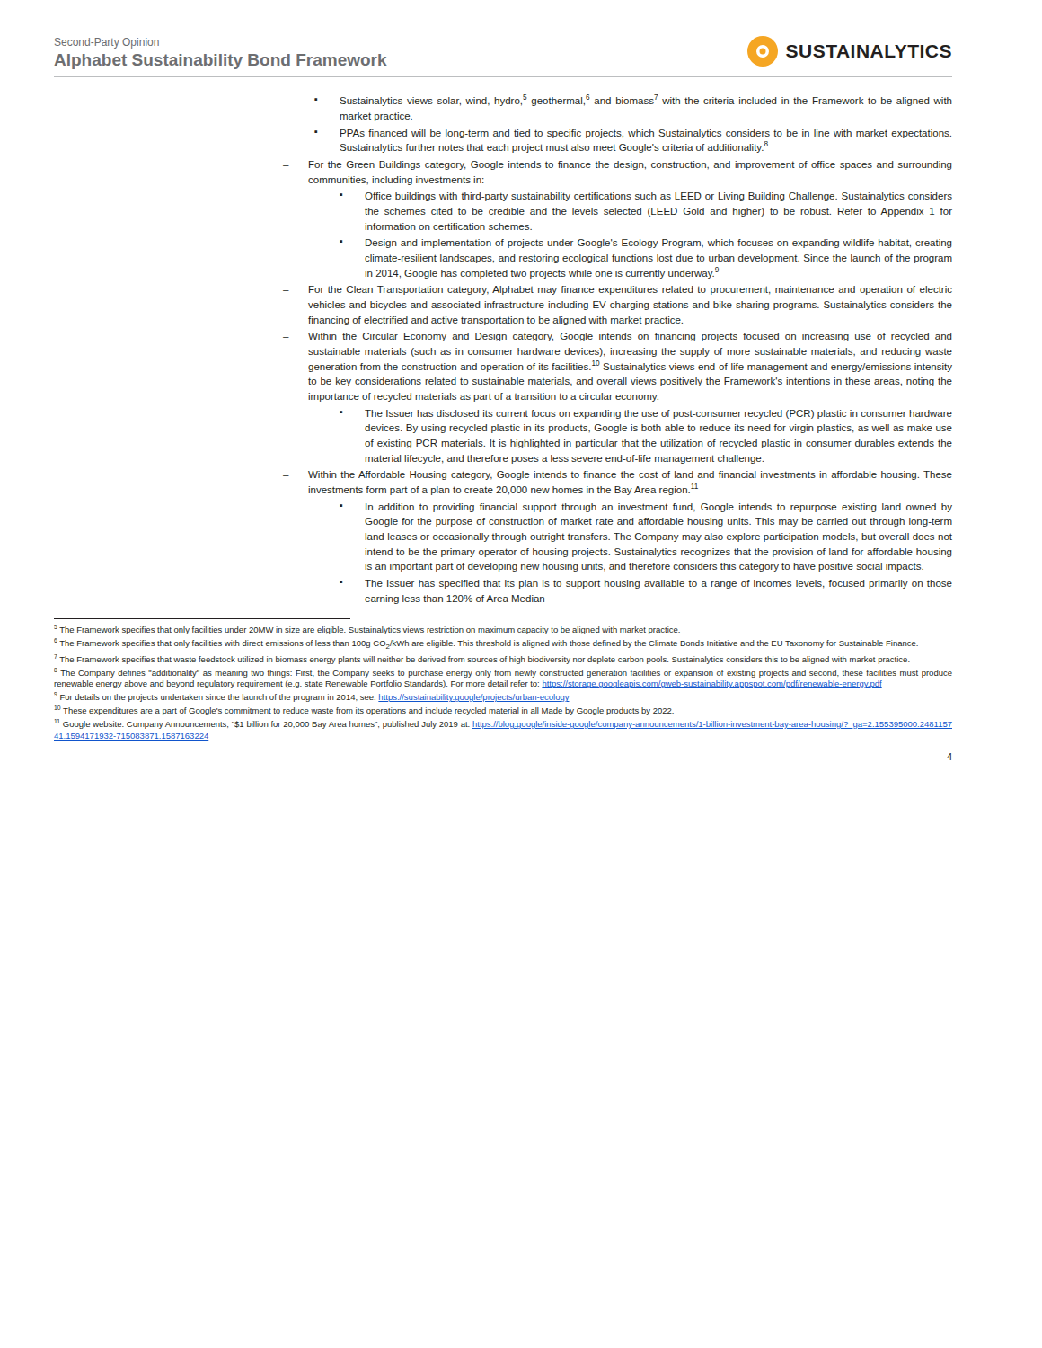Second-Party Opinion
Alphabet Sustainability Bond Framework
SUSTAINALYTICS
Sustainalytics views solar, wind, hydro,5 geothermal,6 and biomass7 with the criteria included in the Framework to be aligned with market practice.
PPAs financed will be long-term and tied to specific projects, which Sustainalytics considers to be in line with market expectations. Sustainalytics further notes that each project must also meet Google's criteria of additionality.8
For the Green Buildings category, Google intends to finance the design, construction, and improvement of office spaces and surrounding communities, including investments in:
Office buildings with third-party sustainability certifications such as LEED or Living Building Challenge. Sustainalytics considers the schemes cited to be credible and the levels selected (LEED Gold and higher) to be robust. Refer to Appendix 1 for information on certification schemes.
Design and implementation of projects under Google's Ecology Program, which focuses on expanding wildlife habitat, creating climate-resilient landscapes, and restoring ecological functions lost due to urban development. Since the launch of the program in 2014, Google has completed two projects while one is currently underway.9
For the Clean Transportation category, Alphabet may finance expenditures related to procurement, maintenance and operation of electric vehicles and bicycles and associated infrastructure including EV charging stations and bike sharing programs. Sustainalytics considers the financing of electrified and active transportation to be aligned with market practice.
Within the Circular Economy and Design category, Google intends on financing projects focused on increasing use of recycled and sustainable materials (such as in consumer hardware devices), increasing the supply of more sustainable materials, and reducing waste generation from the construction and operation of its facilities.10 Sustainalytics views end-of-life management and energy/emissions intensity to be key considerations related to sustainable materials, and overall views positively the Framework's intentions in these areas, noting the importance of recycled materials as part of a transition to a circular economy.
The Issuer has disclosed its current focus on expanding the use of post-consumer recycled (PCR) plastic in consumer hardware devices. By using recycled plastic in its products, Google is both able to reduce its need for virgin plastics, as well as make use of existing PCR materials. It is highlighted in particular that the utilization of recycled plastic in consumer durables extends the material lifecycle, and therefore poses a less severe end-of-life management challenge.
Within the Affordable Housing category, Google intends to finance the cost of land and financial investments in affordable housing. These investments form part of a plan to create 20,000 new homes in the Bay Area region.11
In addition to providing financial support through an investment fund, Google intends to repurpose existing land owned by Google for the purpose of construction of market rate and affordable housing units. This may be carried out through long-term land leases or occasionally through outright transfers. The Company may also explore participation models, but overall does not intend to be the primary operator of housing projects. Sustainalytics recognizes that the provision of land for affordable housing is an important part of developing new housing units, and therefore considers this category to have positive social impacts.
The Issuer has specified that its plan is to support housing available to a range of incomes levels, focused primarily on those earning less than 120% of Area Median
5 The Framework specifies that only facilities under 20MW in size are eligible. Sustainalytics views restriction on maximum capacity to be aligned with market practice.
6 The Framework specifies that only facilities with direct emissions of less than 100g CO2/kWh are eligible. This threshold is aligned with those defined by the Climate Bonds Initiative and the EU Taxonomy for Sustainable Finance.
7 The Framework specifies that waste feedstock utilized in biomass energy plants will neither be derived from sources of high biodiversity nor deplete carbon pools. Sustainalytics considers this to be aligned with market practice.
8 The Company defines "additionality" as meaning two things: First, the Company seeks to purchase energy only from newly constructed generation facilities or expansion of existing projects and second, these facilities must produce renewable energy above and beyond regulatory requirement (e.g. state Renewable Portfolio Standards). For more detail refer to: https://storage.googleapis.com/gweb-sustainability.appspot.com/pdf/renewable-energy.pdf
9 For details on the projects undertaken since the launch of the program in 2014, see: https://sustainability.google/projects/urban-ecology
10 These expenditures are a part of Google's commitment to reduce waste from its operations and include recycled material in all Made by Google products by 2022.
11 Google website: Company Announcements, "$1 billion for 20,000 Bay Area homes", published July 2019 at: https://blog.google/inside-google/company-announcements/1-billion-investment-bay-area-housing/?_ga=2.155395000.248115741.1594171932-715083871.1587163224
4